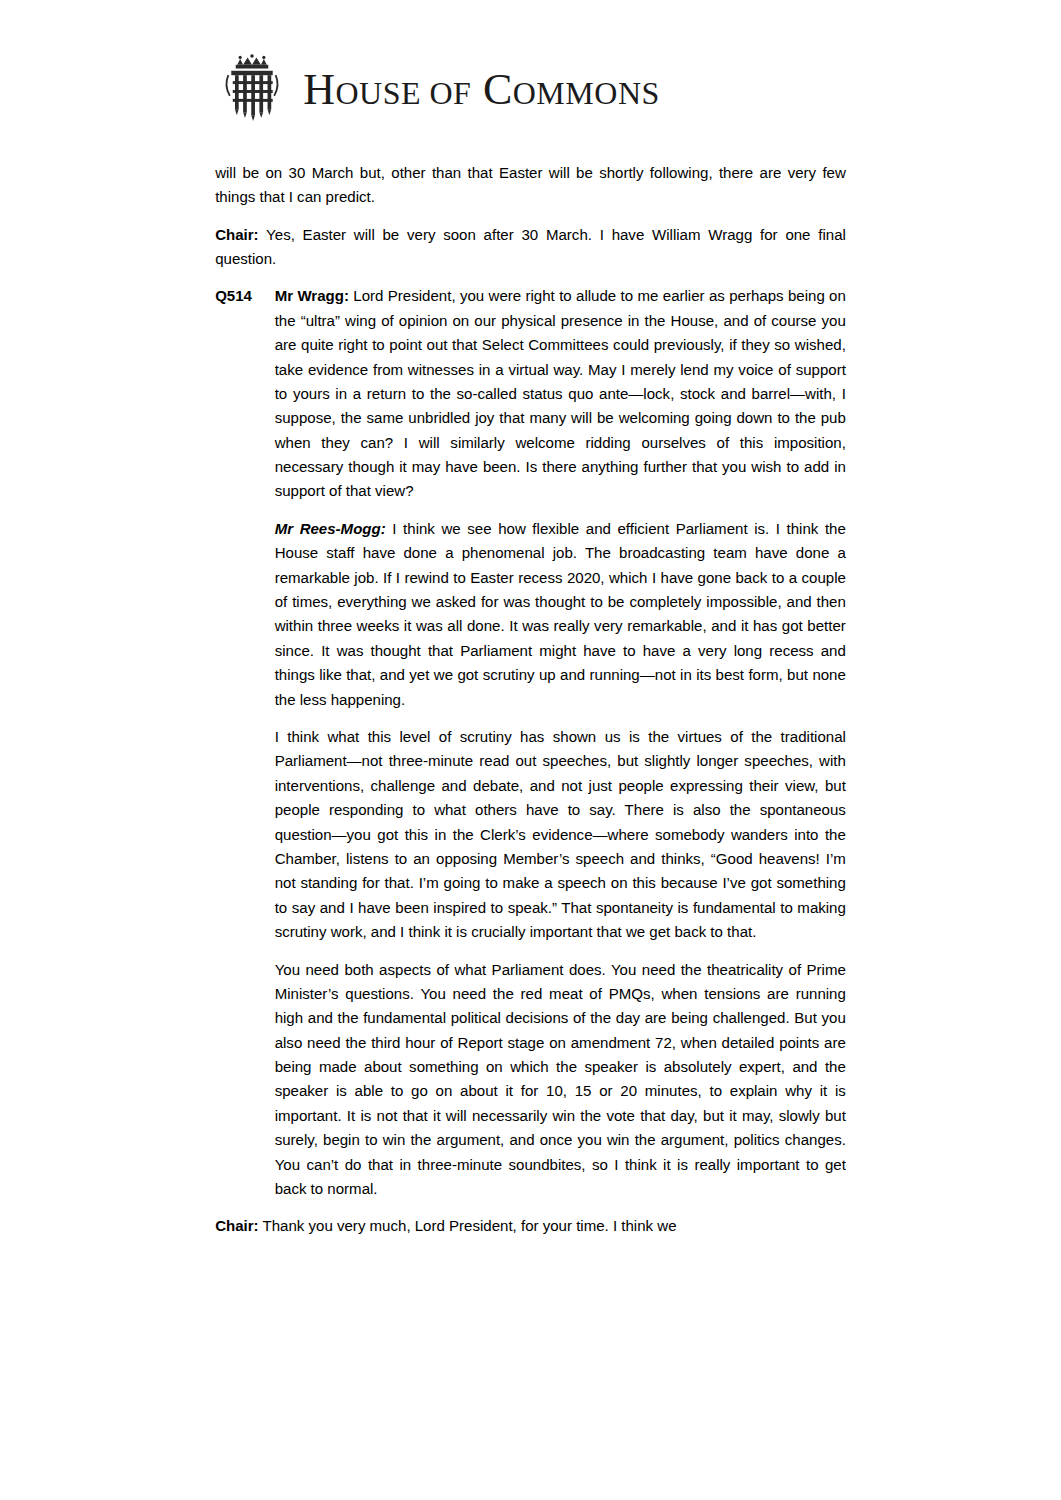HOUSE OF COMMONS
will be on 30 March but, other than that Easter will be shortly following, there are very few things that I can predict.
Chair: Yes, Easter will be very soon after 30 March. I have William Wragg for one final question.
Q514
Mr Wragg: Lord President, you were right to allude to me earlier as perhaps being on the “ultra” wing of opinion on our physical presence in the House, and of course you are quite right to point out that Select Committees could previously, if they so wished, take evidence from witnesses in a virtual way. May I merely lend my voice of support to yours in a return to the so-called status quo ante—lock, stock and barrel—with, I suppose, the same unbridled joy that many will be welcoming going down to the pub when they can? I will similarly welcome ridding ourselves of this imposition, necessary though it may have been. Is there anything further that you wish to add in support of that view?
Mr Rees-Mogg: I think we see how flexible and efficient Parliament is. I think the House staff have done a phenomenal job. The broadcasting team have done a remarkable job. If I rewind to Easter recess 2020, which I have gone back to a couple of times, everything we asked for was thought to be completely impossible, and then within three weeks it was all done. It was really very remarkable, and it has got better since. It was thought that Parliament might have to have a very long recess and things like that, and yet we got scrutiny up and running—not in its best form, but none the less happening.
I think what this level of scrutiny has shown us is the virtues of the traditional Parliament—not three-minute read out speeches, but slightly longer speeches, with interventions, challenge and debate, and not just people expressing their view, but people responding to what others have to say. There is also the spontaneous question—you got this in the Clerk’s evidence—where somebody wanders into the Chamber, listens to an opposing Member’s speech and thinks, “Good heavens! I’m not standing for that. I’m going to make a speech on this because I’ve got something to say and I have been inspired to speak.” That spontaneity is fundamental to making scrutiny work, and I think it is crucially important that we get back to that.
You need both aspects of what Parliament does. You need the theatricality of Prime Minister’s questions. You need the red meat of PMQs, when tensions are running high and the fundamental political decisions of the day are being challenged. But you also need the third hour of Report stage on amendment 72, when detailed points are being made about something on which the speaker is absolutely expert, and the speaker is able to go on about it for 10, 15 or 20 minutes, to explain why it is important. It is not that it will necessarily win the vote that day, but it may, slowly but surely, begin to win the argument, and once you win the argument, politics changes. You can’t do that in three-minute soundbites, so I think it is really important to get back to normal.
Chair: Thank you very much, Lord President, for your time. I think we